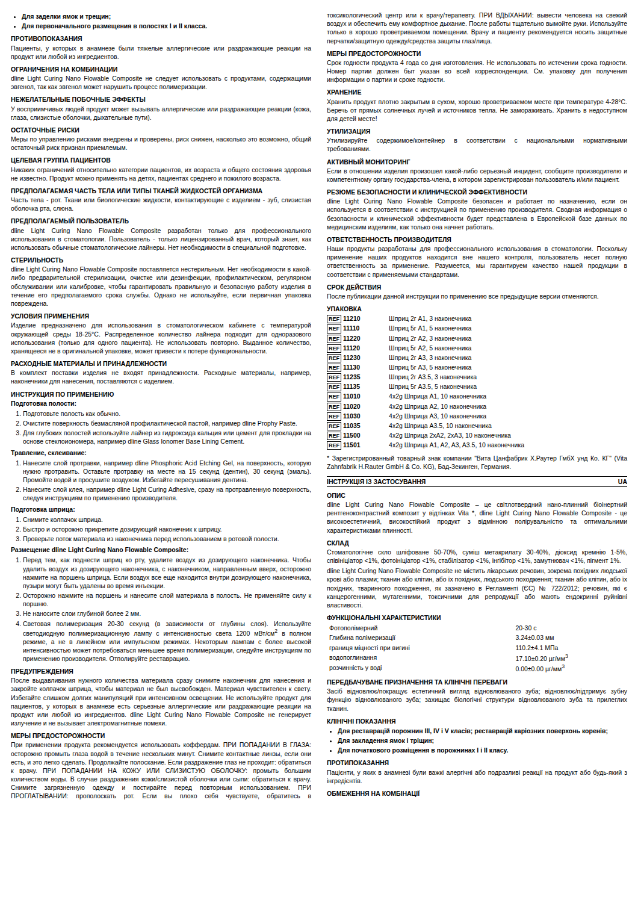Для заделки ямок и трещин;
Для первоначального размещения в полостях I и II класса.
Противопоказания
Пациенты, у которых в анамнезе были тяжелые аллергические или раздражающие реакции на продукт или любой из ингредиентов.
Ограничения на комбинации
dline Light Curing Nano Flowable Composite не следует использовать с продуктами, содержащими эвгенол, так как эвгенол может нарушить процесс полимеризации.
Нежелательные побочные эффекты
У восприимчивых людей продукт может вызывать аллергические или раздражающие реакции (кожа, глаза, слизистые оболочки, дыхательные пути).
Остаточные риски
Меры по управлению рисками внедрены и проверены, риск снижен, насколько это возможно, общий остаточный риск признан приемлемым.
Целевая группа пациентов
Никаких ограничений относительно категории пациентов, их возраста и общего состояния здоровья не известно. Продукт можно применять на детях, пациентах среднего и пожилого возраста.
Предполагаемая часть тела или типы тканей жидкостей организма
Часть тела - рот. Ткани или биологические жидкости, контактирующие с изделием - зуб, слизистая оболочка рта, слюна.
Предполагаемый пользователь
dline Light Curing Nano Flowable Composite разработан только для профессионального использования в стоматологии. Пользователь - только лицензированный врач, который знает, как использовать обычные стоматологические лайнеры. Нет необходимости в специальной подготовке.
Стерильность
dline Light Curing Nano Flowable Composite поставляется нестерильным. Нет необходимости в какой-либо предварительной стерилизации, очистке или дезинфекции, профилактическом, регулярном обслуживании или калибровке, чтобы гарантировать правильную и безопасную работу изделия в течение его предполагаемого срока службы. Однако не используйте, если первичная упаковка повреждена.
Условия применения
Изделие предназначено для использования в стоматологическом кабинете с температурой окружающей среды 18-25°C. Распределенное количество лайнера подходит для одноразового использования (только для одного пациента). Не использовать повторно. Выданное количество, хранящееся не в оригинальной упаковке, может привести к потере функциональности.
Расходные материалы и принадлежности
В комплект поставки изделия не входят принадлежности. Расходные материалы, например, наконечники для нанесения, поставляются с изделием.
Инструкция по применению
Подготовка полости:
Подготовьте полость как обычно.
Очистите поверхность безмасляной профилактической пастой, например dline Prophy Paste.
Для глубоких полостей используйте лайнер из гидроксида кальция или цемент для прокладки на основе стеклоиономера, например dline Glass Ionomer Base Lining Cement.
Травление, склеивание:
Нанесите слой протравки, например dline Phosphoric Acid Etching Gel, на поверхность, которую нужно протравить. Оставьте протравку на месте на 15 секунд (дентин), 30 секунд (эмаль). Промойте водой и просушите воздухом. Избегайте пересушивания дентина.
Нанесите слой клея, например dline Light Curing Adhesive, сразу на протравленную поверхность, следуя инструкциям по применению производителя.
Подготовка шприца:
Снимите колпачок шприца.
Быстро и осторожно прикрепите дозирующий наконечник к шприцу.
Проверьте поток материала из наконечника перед использованием в ротовой полости.
Размещение dline Light Curing Nano Flowable Composite:
Перед тем, как поднести шприц ко рту, удалите воздух из дозирующего наконечника. Чтобы удалить воздух из дозирующего наконечника, с наконечником, направленным вверх, осторожно нажмите на поршень шприца. Если воздух все еще находится внутри дозирующего наконечника, пузыри могут быть удалены во время инъекции.
Осторожно нажмите на поршень и нанесите слой материала в полость. Не применяйте силу к поршню.
Не наносите слои глубиной более 2 мм.
Световая полимеризация 20-30 секунд (в зависимости от глубины слоя). Используйте светодиодную полимеризационную лампу с интенсивностью света 1200 мВт/см2 в полном режиме, а не в линейном или импульсном режимах. Некоторым лампам с более высокой интенсивностью может потребоваться меньшее время полимеризации, следуйте инструкциям по применению производителя. Отполируйте реставрацию.
Предупреждения
После выдавливания нужного количества материала сразу снимите наконечник для нанесения и закройте колпачок шприца, чтобы материал не был высвобожден. Материал чувствителен к свету. Избегайте слишком долгих манипуляций при интенсивном освещении. Не используйте продукт для пациентов, у которых в анамнезе есть серьезные аллергические или раздражающие реакции на продукт или любой из ингредиентов. dline Light Curing Nano Flowable Composite не генерирует излучение и не вызывает электромагнитные помехи.
Меры предосторожности
При применении продукта рекомендуется использовать коффердам. ПРИ ПОПАДАНИИ В ГЛАЗА: осторожно промыть глаза водой в течение нескольких минут. Снимите контактные линзы, если они есть, и это легко сделать. Продолжайте полоскание. Если раздражение глаз не проходит: обратиться к врачу. ПРИ ПОПАДАНИИ НА КОЖУ ИЛИ СЛИЗИСТУЮ ОБОЛОЧКУ: промыть большим количеством воды. В случае раздражения кожи/слизистой оболочки или сыпи: обратиться к врачу. Снимите загрязненную одежду и постирайте перед повторным использованием. ПРИ ПРОГЛАТЫВАНИИ: прополоскать рот. Если вы плохо себя чувствуете, обратитесь в токсикологический центр или к врачу/терапевту. ПРИ ВДЫХАНИИ: вывести человека на свежий воздух и обеспечить ему комфортное дыхание. После работы тщательно вымойте руки. Используйте только в хорошо проветриваемом помещении. Врачу и пациенту рекомендуется носить защитные перчатки/защитную одежду/средства защиты глаз/лица.
Меры предосторожности
Срок годности продукта 4 года со дня изготовления. Не использовать по истечении срока годности. Номер партии должен быт указан во всей корреспонденции. См. упаковку для получения информации о партии и сроке годности.
Хранение
Хранить продукт плотно закрытым в сухом, хорошо проветриваемом месте при температуре 4-28°C. Беречь от прямых солнечных лучей и источников тепла. Не замораживать. Хранить в недоступном для детей месте!
Утилизация
Утилизируйте содержимое/контейнер в соответствии с национальными нормативными требованиями.
Активный мониторинг
Если в отношении изделия произошел какой-либо серьезный инцидент, сообщите производителю и компетентному органу государства-члена, в котором зарегистрирован пользователь и/или пациент.
Резюме безопасности и клинической эффективности
dline Light Curing Nano Flowable Composite безопасен и работает по назначению, если он используется в соответствии с инструкцией по применению производителя. Сводная информация о безопасности и клинической эффективности будет представлена в Европейской базе данных по медицинским изделиям, как только она начнет работать.
Ответственность производителя
Наши продукты разработаны для профессионального использования в стоматологии. Поскольку применение наших продуктов находится вне нашего контроля, пользователь несет полную ответственность за применение. Разумеется, мы гарантируем качество нашей продукции в соответствии с применяемыми стандартами.
Срок действия
После публикации данной инструкции по применению все предыдущие версии отменяются.
Упаковка
| REF 11210 | Шприц 2г A1, 3 наконечника |
| REF 11110 | Шприц 5г A1, 5 наконечника |
| REF 11220 | Шприц 2г A2, 3 наконечника |
| REF 11120 | Шприц 5г A2, 5 наконечника |
| REF 11230 | Шприц 2г A3, 3 наконечника |
| REF 11130 | Шприц 5г A3, 5 наконечника |
| REF 11235 | Шприц 2г A3.5, 3 наконечника |
| REF 11135 | Шприц 5г A3.5, 5 наконечника |
| REF 11010 | 4x2g Шприца A1, 10 наконечника |
| REF 11020 | 4x2g Шприца A2, 10 наконечника |
| REF 11030 | 4x2g Шприца A3, 10 наконечника |
| REF 11035 | 4x2g Шприца A3.5, 10 наконечника |
| REF 11500 | 4x2g Шприца 2xA2, 2xA3, 10 наконечника |
| REF 11501 | 4x2g Шприца A1, A2, A3, A3.5, 10 наконечника |
* Зарегистрированный товарный знак компании "Вита Цанфабрик Х.Раутер ГмбХ унд Ко. КГ" (Vita Zahnfabrik H.Rauter GmbH & Co. KG), Бад-Зекинген, Германия.
ІНСТРУКЦІЯ ІЗ ЗАСТОСУВАННЯ UA
Опис
dline Light Curing Nano Flowable Composite – це світлотвердний нано-плинний біоінертний рентгеноконтрастний композит у відтінках Vita *, dline Light Curing Nano Flowable Composite - це високоестетичний, високостійкий продукт з відмінною полірувальністю та оптимальними характеристиками плинності.
Склад
Стоматологічне скло шліфоване 50-70%, суміш метакрилату 30-40%, діоксид кремнію 1-5%, співініціатор <1%, фотоініціатор <1%, стабілізатор <1%, інгібітор <1%, замутнювач <1%, пігмент 1%.
dline Light Curing Nano Flowable Composite не містить лікарських речовин, зокрема похідних людської крові або плазми; тканин або клітин, або їх похідних, людського походження; тканин або клітин, або їх похідних, тваринного походження, як зазначено в Регламенті (ЄС) № 722/2012; речовин, які є канцерогенними, мутагенними, токсичними для репродукції або мають ендокринні руйнівні властивості.
Функціональні характеристики
| Фотополімерний | 20-30 с |
| Глибина полімеризації | 3.24±0.03 мм |
| границя міцності при вигині | 110.2±4.1 МПа |
| водопоглинання | 17.10±0.20 µг/мм 3 |
| розчинність у воді | 0.00±0.00 µг/мм 3 |
Передбачуване призначення та клінічні переваги
Засіб відновлює/покращує естетичний вигляд відновлюваного зуба; відновлює/підтримує зубну функцію відновлюваного зуба; захищає біологічні структури відновлюваного зуба та прилеглих тканин.
Клінічні показання
Для реставрацій порожнин III, IV і V класів; реставрацій каріозних поверхонь коренів;
Для закладення ямок і тріщин;
Для початкового розміщення в порожнинах I і II класу.
Протипоказання
Пацієнти, у яких в анамнезі були важкі алергічні або подразливі реакції на продукт або будь-який з інгредієнтів.
Обмеження на комбінації